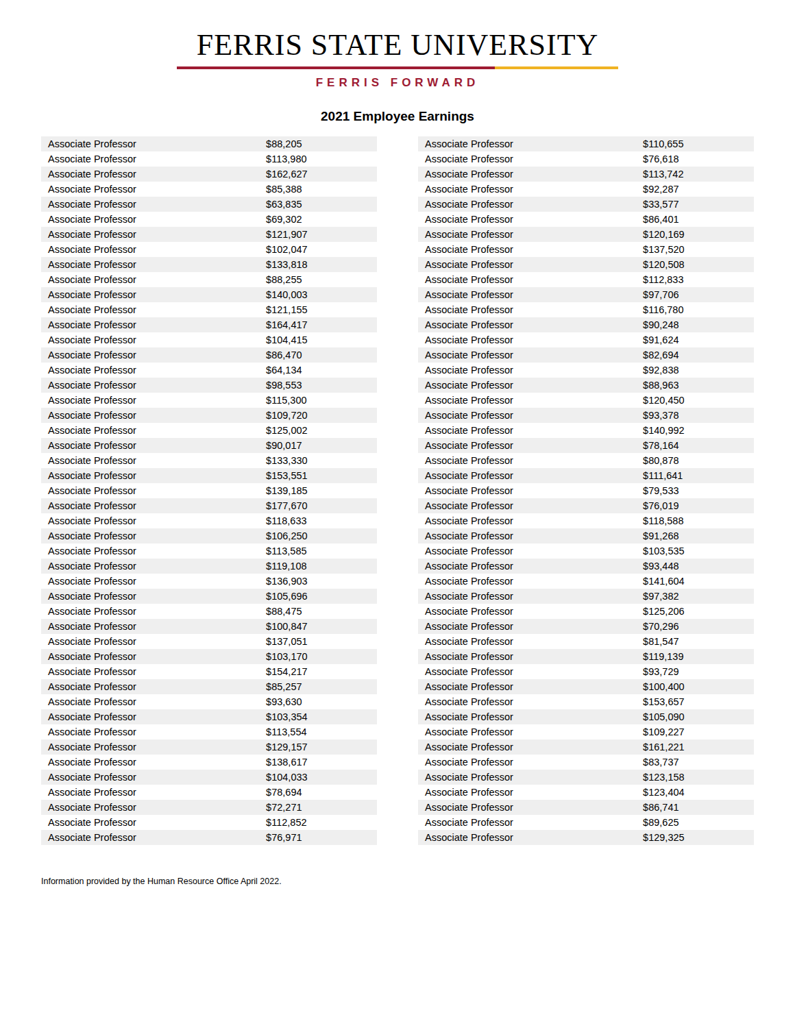Ferris State University
FERRIS FORWARD
2021 Employee Earnings
| Associate Professor | $88,205 | | Associate Professor | $110,655 |
| Associate Professor | $113,980 | | Associate Professor | $76,618 |
| Associate Professor | $162,627 | | Associate Professor | $113,742 |
| Associate Professor | $85,388 | | Associate Professor | $92,287 |
| Associate Professor | $63,835 | | Associate Professor | $33,577 |
| Associate Professor | $69,302 | | Associate Professor | $86,401 |
| Associate Professor | $121,907 | | Associate Professor | $120,169 |
| Associate Professor | $102,047 | | Associate Professor | $137,520 |
| Associate Professor | $133,818 | | Associate Professor | $120,508 |
| Associate Professor | $88,255 | | Associate Professor | $112,833 |
| Associate Professor | $140,003 | | Associate Professor | $97,706 |
| Associate Professor | $121,155 | | Associate Professor | $116,780 |
| Associate Professor | $164,417 | | Associate Professor | $90,248 |
| Associate Professor | $104,415 | | Associate Professor | $91,624 |
| Associate Professor | $86,470 | | Associate Professor | $82,694 |
| Associate Professor | $64,134 | | Associate Professor | $92,838 |
| Associate Professor | $98,553 | | Associate Professor | $88,963 |
| Associate Professor | $115,300 | | Associate Professor | $120,450 |
| Associate Professor | $109,720 | | Associate Professor | $93,378 |
| Associate Professor | $125,002 | | Associate Professor | $140,992 |
| Associate Professor | $90,017 | | Associate Professor | $78,164 |
| Associate Professor | $133,330 | | Associate Professor | $80,878 |
| Associate Professor | $153,551 | | Associate Professor | $111,641 |
| Associate Professor | $139,185 | | Associate Professor | $79,533 |
| Associate Professor | $177,670 | | Associate Professor | $76,019 |
| Associate Professor | $118,633 | | Associate Professor | $118,588 |
| Associate Professor | $106,250 | | Associate Professor | $91,268 |
| Associate Professor | $113,585 | | Associate Professor | $103,535 |
| Associate Professor | $119,108 | | Associate Professor | $93,448 |
| Associate Professor | $136,903 | | Associate Professor | $141,604 |
| Associate Professor | $105,696 | | Associate Professor | $97,382 |
| Associate Professor | $88,475 | | Associate Professor | $125,206 |
| Associate Professor | $100,847 | | Associate Professor | $70,296 |
| Associate Professor | $137,051 | | Associate Professor | $81,547 |
| Associate Professor | $103,170 | | Associate Professor | $119,139 |
| Associate Professor | $154,217 | | Associate Professor | $93,729 |
| Associate Professor | $85,257 | | Associate Professor | $100,400 |
| Associate Professor | $93,630 | | Associate Professor | $153,657 |
| Associate Professor | $103,354 | | Associate Professor | $105,090 |
| Associate Professor | $113,554 | | Associate Professor | $109,227 |
| Associate Professor | $129,157 | | Associate Professor | $161,221 |
| Associate Professor | $138,617 | | Associate Professor | $83,737 |
| Associate Professor | $104,033 | | Associate Professor | $123,158 |
| Associate Professor | $78,694 | | Associate Professor | $123,404 |
| Associate Professor | $72,271 | | Associate Professor | $86,741 |
| Associate Professor | $112,852 | | Associate Professor | $89,625 |
| Associate Professor | $76,971 | | Associate Professor | $129,325 |
Information provided by the Human Resource Office April 2022.